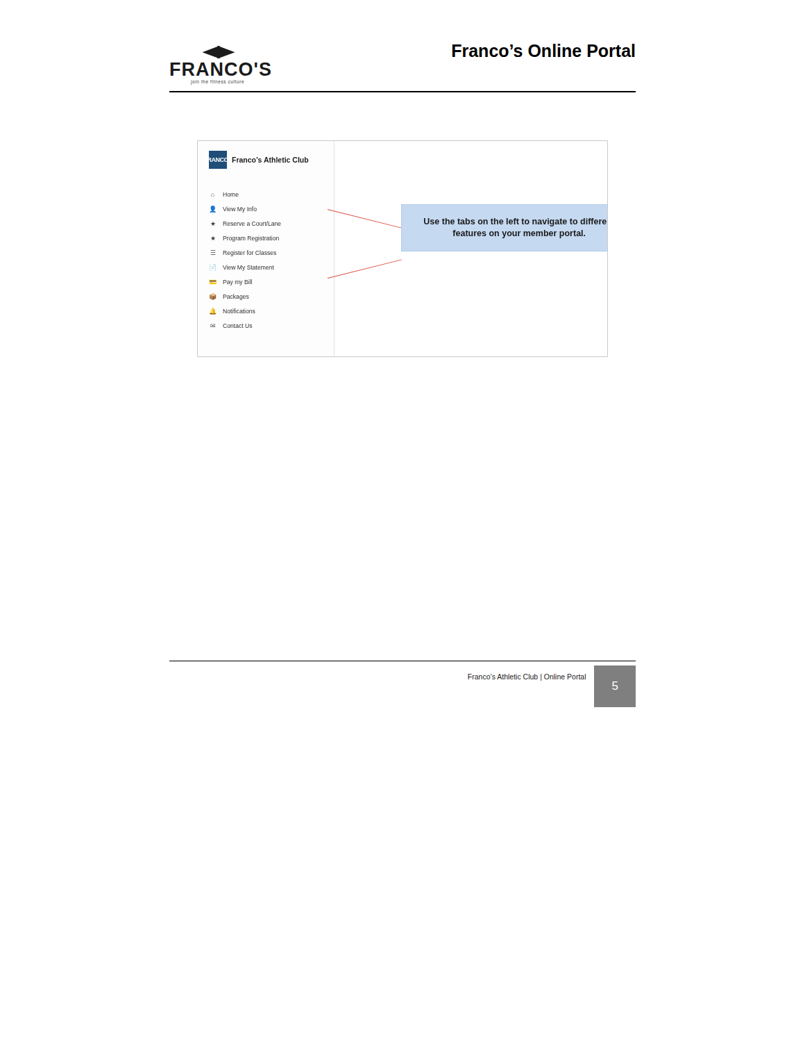◂▸ FRANCO'S join the fitness culture
Franco’s Online Portal
FRANCOS
Franco’s Athletic Club
⌂Home
👤View My Info
★Reserve a Court/Lane
★Program Registration
☰Register for Classes
📄View My Statement
💳Pay my Bill
📦Packages
🔔Notifications
✉Contact Us
Use the tabs on the left to navigate to different features on your member portal.
Franco’s Athletic Club | Online Portal
5